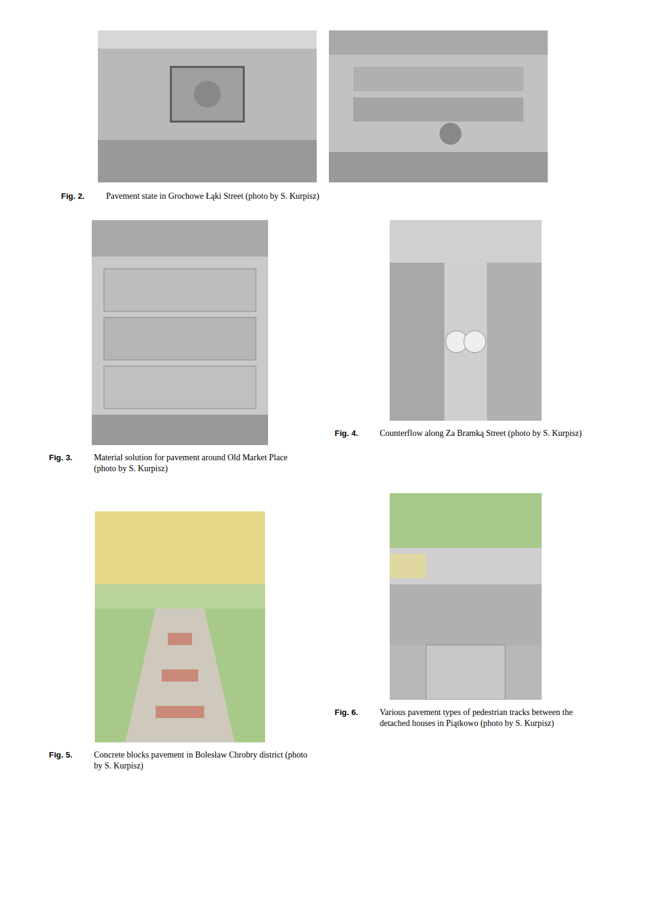Fig. 2. Pavement state in Grochowe Łąki Street (photo by S. Kurpisz)
Fig. 3. Material solution for pavement around Old Market Place (photo by S. Kurpisz)
Fig. 4. Counterflow along Za Bramką Street (photo by S. Kurpisz)
Fig. 5. Concrete blocks pavement in Bolesław Chrobry district (photo by S. Kurpisz)
Fig. 6. Various pavement types of pedestrian tracks between the detached houses in Piątkowo (photo by S. Kurpisz)